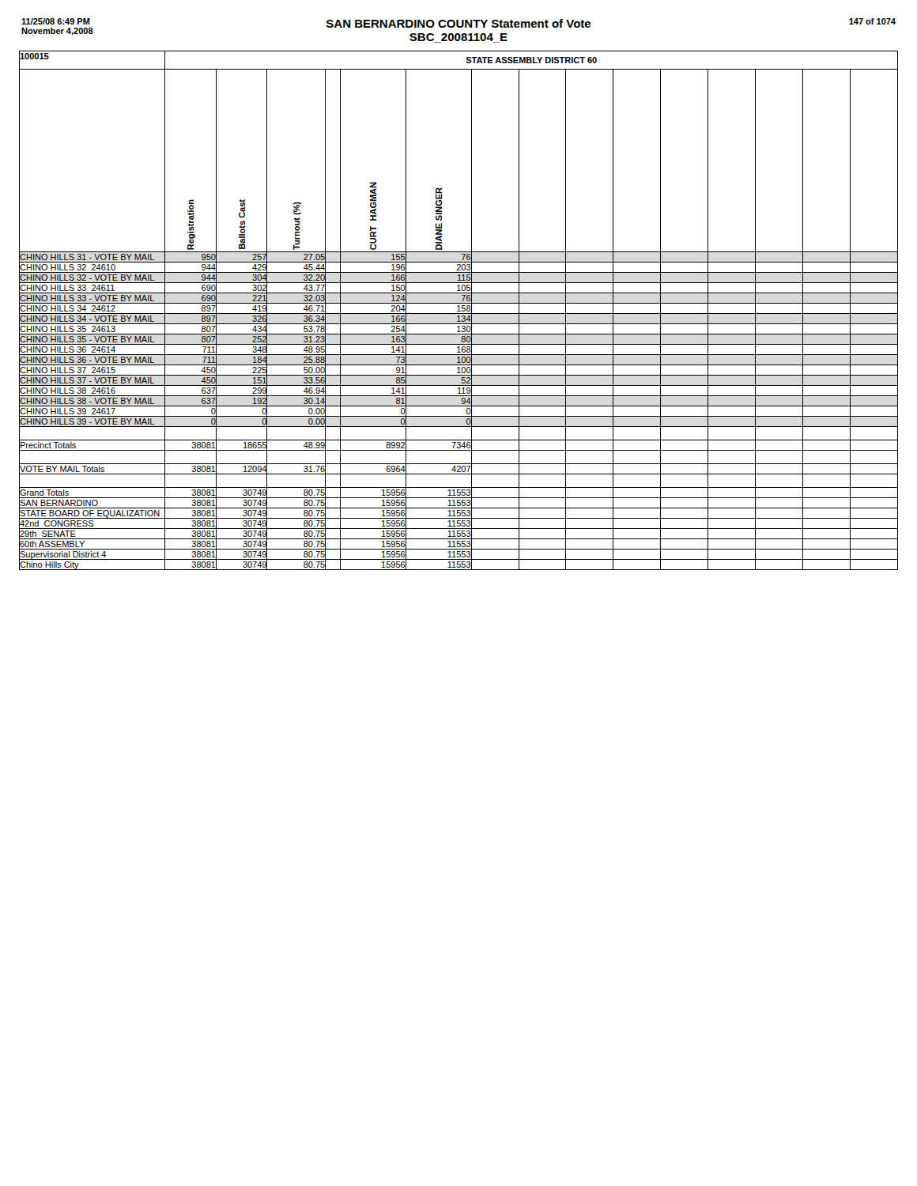| 11/25/08 6:49 PM November 4,2008 | SAN BERNARDINO COUNTY Statement of Vote SBC_20081104_E | 147 of 1074 |
| 100015 | STATE ASSEMBLY DISTRICT 60 |
| | Registration | Ballots Cast | Turnout (%) | | CURT HAGMAN | DIANE SINGER | | | | | | | | | |
| CHINO HILLS 31 - VOTE BY MAIL | 950 | 257 | 27.05 | | 155 | 76 | | | | | | | | | |
| CHINO HILLS 32 24610 | 944 | 429 | 45.44 | | 196 | 203 | | | | | | | | | |
| CHINO HILLS 32 - VOTE BY MAIL | 944 | 304 | 32.20 | | 166 | 115 | | | | | | | | | |
| CHINO HILLS 33 24611 | 690 | 302 | 43.77 | | 150 | 105 | | | | | | | | | |
| CHINO HILLS 33 - VOTE BY MAIL | 690 | 221 | 32.03 | | 124 | 76 | | | | | | | | | |
| CHINO HILLS 34 24612 | 897 | 419 | 46.71 | | 204 | 158 | | | | | | | | | |
| CHINO HILLS 34 - VOTE BY MAIL | 897 | 326 | 36.34 | | 166 | 134 | | | | | | | | | |
| CHINO HILLS 35 24613 | 807 | 434 | 53.78 | | 254 | 130 | | | | | | | | | |
| CHINO HILLS 35 - VOTE BY MAIL | 807 | 252 | 31.23 | | 163 | 80 | | | | | | | | | |
| CHINO HILLS 36 24614 | 711 | 348 | 48.95 | | 141 | 168 | | | | | | | | | |
| CHINO HILLS 36 - VOTE BY MAIL | 711 | 184 | 25.88 | | 73 | 100 | | | | | | | | | |
| CHINO HILLS 37 24615 | 450 | 225 | 50.00 | | 91 | 100 | | | | | | | | | |
| CHINO HILLS 37 - VOTE BY MAIL | 450 | 151 | 33.56 | | 85 | 52 | | | | | | | | | |
| CHINO HILLS 38 24616 | 637 | 299 | 46.94 | | 141 | 119 | | | | | | | | | |
| CHINO HILLS 38 - VOTE BY MAIL | 637 | 192 | 30.14 | | 81 | 94 | | | | | | | | | |
| CHINO HILLS 39 24617 | 0 | 0 | 0.00 | | 0 | 0 | | | | | | | | | |
| CHINO HILLS 39 - VOTE BY MAIL | 0 | 0 | 0.00 | | 0 | 0 | | | | | | | | | |
| Precinct Totals | 38081 | 18655 | 48.99 | | 8992 | 7346 | | | | | | | | | |
| VOTE BY MAIL Totals | 38081 | 12094 | 31.76 | | 6964 | 4207 | | | | | | | | | |
| Grand Totals | 38081 | 30749 | 80.75 | | 15956 | 11553 | | | | | | | | | |
| SAN BERNARDINO | 38081 | 30749 | 80.75 | | 15956 | 11553 | | | | | | | | | |
| STATE BOARD OF EQUALIZATION | 38081 | 30749 | 80.75 | | 15956 | 11553 | | | | | | | | | |
| 42nd CONGRESS | 38081 | 30749 | 80.75 | | 15956 | 11553 | | | | | | | | | |
| 29th SENATE | 38081 | 30749 | 80.75 | | 15956 | 11553 | | | | | | | | | |
| 60th ASSEMBLY | 38081 | 30749 | 80.75 | | 15956 | 11553 | | | | | | | | | |
| Supervisorial District 4 | 38081 | 30749 | 80.75 | | 15956 | 11553 | | | | | | | | | |
| Chino Hills City | 38081 | 30749 | 80.75 | | 15956 | 11553 | | | | | | | | | |